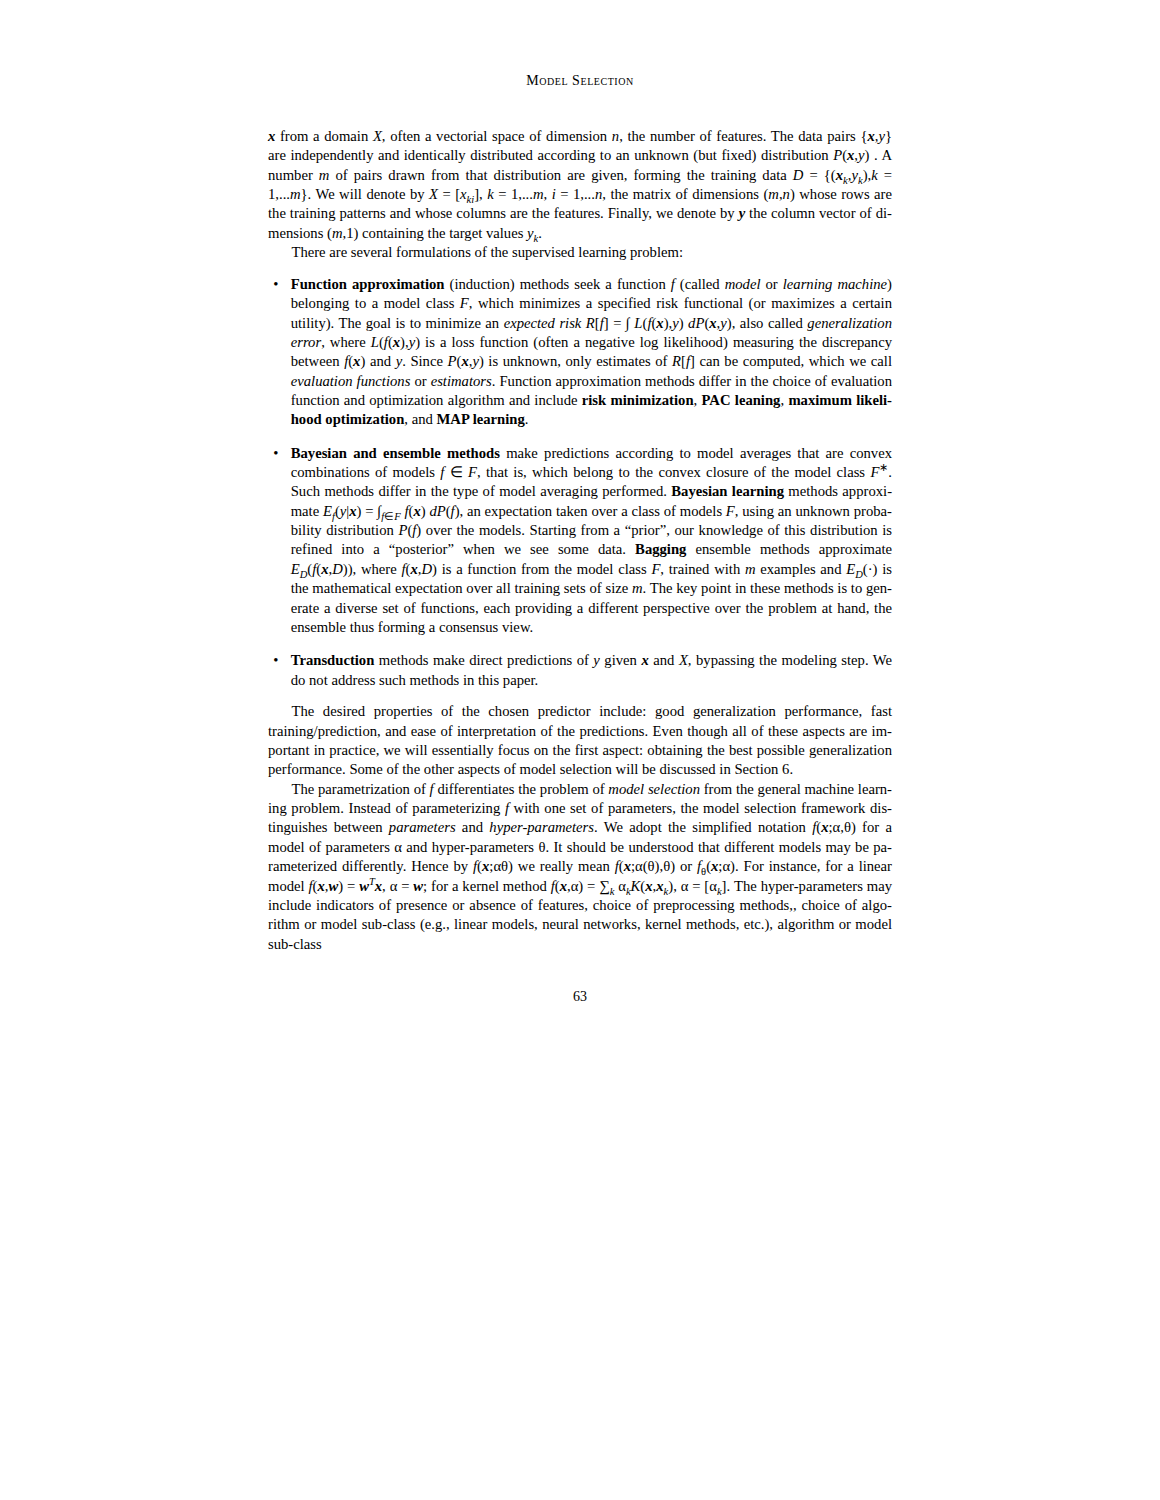Model Selection
x from a domain X, often a vectorial space of dimension n, the number of features. The data pairs {x,y} are independently and identically distributed according to an unknown (but fixed) distribution P(x,y) . A number m of pairs drawn from that distribution are given, forming the training data D = {(xk,yk),k = 1,...m}. We will denote by X = [xki], k = 1,...m, i = 1,...n, the matrix of dimensions (m,n) whose rows are the training patterns and whose columns are the features. Finally, we denote by y the column vector of dimensions (m,1) containing the target values yk.
There are several formulations of the supervised learning problem:
Function approximation (induction) methods seek a function f (called model or learning machine) belonging to a model class F, which minimizes a specified risk functional (or maximizes a certain utility). The goal is to minimize an expected risk R[f] = ∫ L(f(x),y) dP(x,y), also called generalization error, where L(f(x),y) is a loss function (often a negative log likelihood) measuring the discrepancy between f(x) and y. Since P(x,y) is unknown, only estimates of R[f] can be computed, which we call evaluation functions or estimators. Function approximation methods differ in the choice of evaluation function and optimization algorithm and include risk minimization, PAC leaning, maximum likelihood optimization, and MAP learning.
Bayesian and ensemble methods make predictions according to model averages that are convex combinations of models f ∈ F, that is, which belong to the convex closure of the model class F∗. Such methods differ in the type of model averaging performed. Bayesian learning methods approximate Ef(y|x) = ∫f∈F f(x) dP(f), an expectation taken over a class of models F, using an unknown probability distribution P(f) over the models. Starting from a “prior”, our knowledge of this distribution is refined into a “posterior” when we see some data. Bagging ensemble methods approximate ED(f(x,D)), where f(x,D) is a function from the model class F, trained with m examples and ED(·) is the mathematical expectation over all training sets of size m. The key point in these methods is to generate a diverse set of functions, each providing a different perspective over the problem at hand, the ensemble thus forming a consensus view.
Transduction methods make direct predictions of y given x and X, bypassing the modeling step. We do not address such methods in this paper.
The desired properties of the chosen predictor include: good generalization performance, fast training/prediction, and ease of interpretation of the predictions. Even though all of these aspects are important in practice, we will essentially focus on the first aspect: obtaining the best possible generalization performance. Some of the other aspects of model selection will be discussed in Section 6.
The parametrization of f differentiates the problem of model selection from the general machine learning problem. Instead of parameterizing f with one set of parameters, the model selection framework distinguishes between parameters and hyper-parameters. We adopt the simplified notation f(x;α,θ) for a model of parameters α and hyper-parameters θ. It should be understood that different models may be parameterized differently. Hence by f(x;αθ) we really mean f(x;α(θ),θ) or fθ(x;α). For instance, for a linear model f(x,w) = wTx, α = w; for a kernel method f(x,α) = ∑k αkK(x,xk), α = [αk]. The hyper-parameters may include indicators of presence or absence of features, choice of preprocessing methods,, choice of algorithm or model sub-class (e.g., linear models, neural networks, kernel methods, etc.), algorithm or model sub-class
63